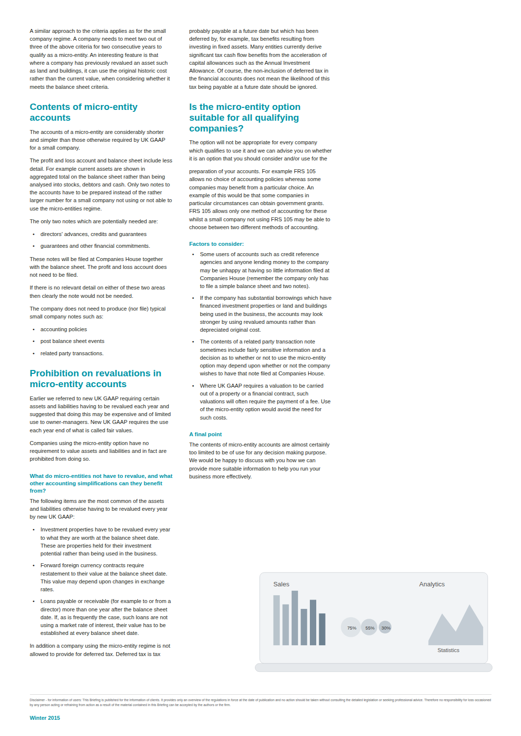A similar approach to the criteria applies as for the small company regime. A company needs to meet two out of three of the above criteria for two consecutive years to qualify as a micro-entity. An interesting feature is that where a company has previously revalued an asset such as land and buildings, it can use the original historic cost rather than the current value, when considering whether it meets the balance sheet criteria.
Contents of micro-entity accounts
The accounts of a micro-entity are considerably shorter and simpler than those otherwise required by UK GAAP for a small company.
The profit and loss account and balance sheet include less detail. For example current assets are shown in aggregated total on the balance sheet rather than being analysed into stocks, debtors and cash. Only two notes to the accounts have to be prepared instead of the rather larger number for a small company not using or not able to use the micro-entities regime.
The only two notes which are potentially needed are:
directors' advances, credits and guarantees
guarantees and other financial commitments.
These notes will be filed at Companies House together with the balance sheet. The profit and loss account does not need to be filed.
If there is no relevant detail on either of these two areas then clearly the note would not be needed.
The company does not need to produce (nor file) typical small company notes such as:
accounting policies
post balance sheet events
related party transactions.
Prohibition on revaluations in micro-entity accounts
Earlier we referred to new UK GAAP requiring certain assets and liabilities having to be revalued each year and suggested that doing this may be expensive and of limited use to owner-managers. New UK GAAP requires the use each year end of what is called fair values.
Companies using the micro-entity option have no requirement to value assets and liabilities and in fact are prohibited from doing so.
What do micro-entities not have to revalue, and what other accounting simplifications can they benefit from?
The following items are the most common of the assets and liabilities otherwise having to be revalued every year by new UK GAAP:
Investment properties have to be revalued every year to what they are worth at the balance sheet date. These are properties held for their investment potential rather than being used in the business.
Forward foreign currency contracts require restatement to their value at the balance sheet date. This value may depend upon changes in exchange rates.
Loans payable or receivable (for example to or from a director) more than one year after the balance sheet date. If, as is frequently the case, such loans are not using a market rate of interest, their value has to be established at every balance sheet date.
In addition a company using the micro-entity regime is not allowed to provide for deferred tax. Deferred tax is tax probably payable at a future date but which has been deferred by, for example, tax benefits resulting from investing in fixed assets. Many entities currently derive significant tax cash flow benefits from the acceleration of capital allowances such as the Annual Investment Allowance. Of course, the non-inclusion of deferred tax in the financial accounts does not mean the likelihood of this tax being payable at a future date should be ignored.
Is the micro-entity option suitable for all qualifying companies?
The option will not be appropriate for every company which qualifies to use it and we can advise you on whether it is an option that you should consider and/or use for the
preparation of your accounts. For example FRS 105 allows no choice of accounting policies whereas some companies may benefit from a particular choice. An example of this would be that some companies in particular circumstances can obtain government grants. FRS 105 allows only one method of accounting for these whilst a small company not using FRS 105 may be able to choose between two different methods of accounting.
Factors to consider:
Some users of accounts such as credit reference agencies and anyone lending money to the company may be unhappy at having so little information filed at Companies House (remember the company only has to file a simple balance sheet and two notes).
If the company has substantial borrowings which have financed investment properties or land and buildings being used in the business, the accounts may look stronger by using revalued amounts rather than depreciated original cost.
The contents of a related party transaction note sometimes include fairly sensitive information and a decision as to whether or not to use the micro-entity option may depend upon whether or not the company wishes to have that note filed at Companies House.
Where UK GAAP requires a valuation to be carried out of a property or a financial contract, such valuations will often require the payment of a fee. Use of the micro-entity option would avoid the need for such costs.
A final point
The contents of micro-entity accounts are almost certainly too limited to be of use for any decision making purpose. We would be happy to discuss with you how we can provide more suitable information to help you run your business more effectively.
Disclaimer - for information of users: This Briefing is published for the information of clients. It provides only an overview of the regulations in force at the date of publication and no action should be taken without consulting the detailed legislation or seeking professional advice. Therefore no responsibility for loss occasioned by any person acting or refraining from action as a result of the material contained in this Briefing can be accepted by the authors or the firm.
Winter 2015